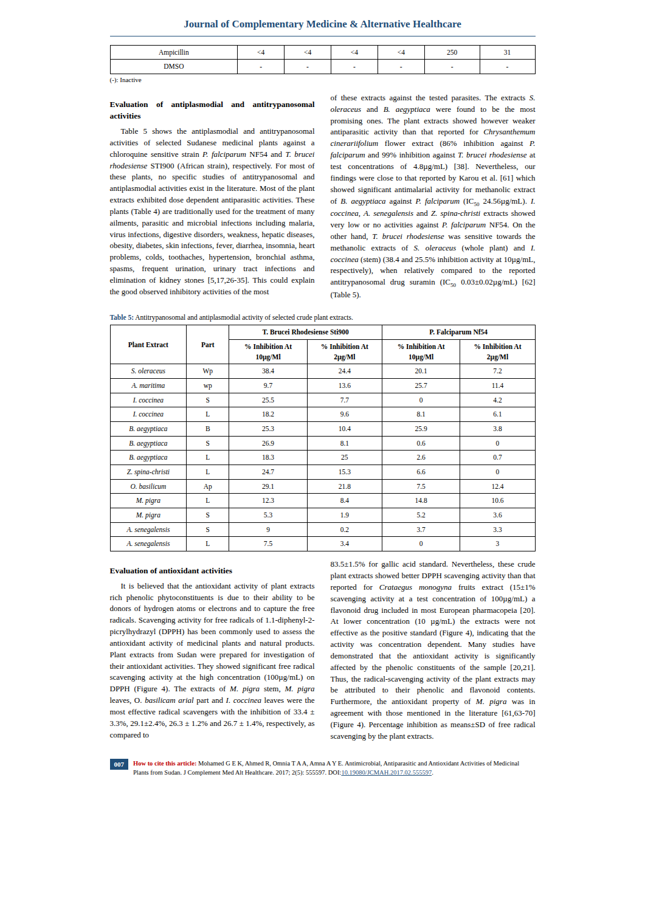Journal of Complementary Medicine & Alternative Healthcare
| Ampicillin | <4 | <4 | <4 | <4 | 250 | 31 |
| DMSO | - | - | - | - | - | - |
(-): Inactive
Evaluation of antiplasmodial and antitrypanosomal activities
Table 5 shows the antiplasmodial and antitrypanosomal activities of selected Sudanese medicinal plants against a chloroquine sensitive strain P. falciparum NF54 and T. brucei rhodesiense STI900 (African strain), respectively. For most of these plants, no specific studies of antitrypanosomal and antiplasmodial activities exist in the literature. Most of the plant extracts exhibited dose dependent antiparasitic activities. These plants (Table 4) are traditionally used for the treatment of many ailments, parasitic and microbial infections including malaria, virus infections, digestive disorders, weakness, hepatic diseases, obesity, diabetes, skin infections, fever, diarrhea, insomnia, heart problems, colds, toothaches, hypertension, bronchial asthma, spasms, frequent urination, urinary tract infections and elimination of kidney stones [5,17,26-35]. This could explain the good observed inhibitory activities of the most
of these extracts against the tested parasites. The extracts S. oleraceus and B. aegyptiaca were found to be the most promising ones. The plant extracts showed however weaker antiparasitic activity than that reported for Chrysanthemum cinerariifolium flower extract (86% inhibition against P. falciparum and 99% inhibition against T. brucei rhodesiense at test concentrations of 4.8µg/mL) [38]. Nevertheless, our findings were close to that reported by Karou et al. [61] which showed significant antimalarial activity for methanolic extract of B. aegyptiaca against P. falciparum (IC50 24.56µg/mL). I. coccinea, A. senegalensis and Z. spina-christi extracts showed very low or no activities against P. falciparum NF54. On the other hand, T. brucei rhodesiense was sensitive towards the methanolic extracts of S. oleraceus (whole plant) and I. coccinea (stem) (38.4 and 25.5% inhibition activity at 10µg/mL, respectively), when relatively compared to the reported antitrypanosomal drug suramin (IC50 0.03±0.02µg/mL) [62] (Table 5).
Table 5: Antitrypanosomal and antiplasmodial activity of selected crude plant extracts.
| Plant Extract | Part | T. Brucei Rhodesiense Sti900 | P. Falciparum Nf54 |
| --- | --- | --- | --- |
| % Inhibition At 10µg/Ml | % Inhibition At 2µg/Ml | % Inhibition At 10µg/Ml | % Inhibition At 2µg/Ml |
| S. oleraceus | Wp | 38.4 | 24.4 | 20.1 | 7.2 |
| A. maritima | wp | 9.7 | 13.6 | 25.7 | 11.4 |
| I. coccinea | S | 25.5 | 7.7 | 0 | 4.2 |
| I. coccinea | L | 18.2 | 9.6 | 8.1 | 6.1 |
| B. aegyptiaca | B | 25.3 | 10.4 | 25.9 | 3.8 |
| B. aegyptiaca | S | 26.9 | 8.1 | 0.6 | 0 |
| B. aegyptiaca | L | 18.3 | 25 | 2.6 | 0.7 |
| Z. spina-christi | L | 24.7 | 15.3 | 6.6 | 0 |
| O. basilicum | Ap | 29.1 | 21.8 | 7.5 | 12.4 |
| M. pigra | L | 12.3 | 8.4 | 14.8 | 10.6 |
| M. pigra | S | 5.3 | 1.9 | 5.2 | 3.6 |
| A. senegalensis | S | 9 | 0.2 | 3.7 | 3.3 |
| A. senegalensis | L | 7.5 | 3.4 | 0 | 3 |
Evaluation of antioxidant activities
It is believed that the antioxidant activity of plant extracts rich phenolic phytoconstituents is due to their ability to be donors of hydrogen atoms or electrons and to capture the free radicals. Scavenging activity for free radicals of 1.1-diphenyl-2-picrylhydrazyl (DPPH) has been commonly used to assess the antioxidant activity of medicinal plants and natural products. Plant extracts from Sudan were prepared for investigation of their antioxidant activities. They showed significant free radical scavenging activity at the high concentration (100µg/mL) on DPPH (Figure 4). The extracts of M. pigra stem, M. pigra leaves, O. basilicam arial part and I. coccinea leaves were the most effective radical scavengers with the inhibition of 33.4 ± 3.3%, 29.1±2.4%, 26.3 ± 1.2% and 26.7 ± 1.4%, respectively, as compared to
83.5±1.5% for gallic acid standard. Nevertheless, these crude plant extracts showed better DPPH scavenging activity than that reported for Crataegus monogyna fruits extract (15±1% scavenging activity at a test concentration of 100µg/mL) a flavonoid drug included in most European pharmacopeia [20]. At lower concentration (10 µg/mL) the extracts were not effective as the positive standard (Figure 4), indicating that the activity was concentration dependent. Many studies have demonstrated that the antioxidant activity is significantly affected by the phenolic constituents of the sample [20,21]. Thus, the radical-scavenging activity of the plant extracts may be attributed to their phenolic and flavonoid contents. Furthermore, the antioxidant property of M. pigra was in agreement with those mentioned in the literature [61,63-70] (Figure 4). Percentage inhibition as means±SD of free radical scavenging by the plant extracts.
007
How to cite this article: Mohamed G E K, Ahmed R, Omnia T A A, Amna A Y E. Antimicrobial, Antiparasitic and Antioxidant Activities of Medicinal Plants from Sudan. J Complement Med Alt Healthcare. 2017; 2(5): 555597. DOI:10.19080/JCMAH.2017.02.555597.